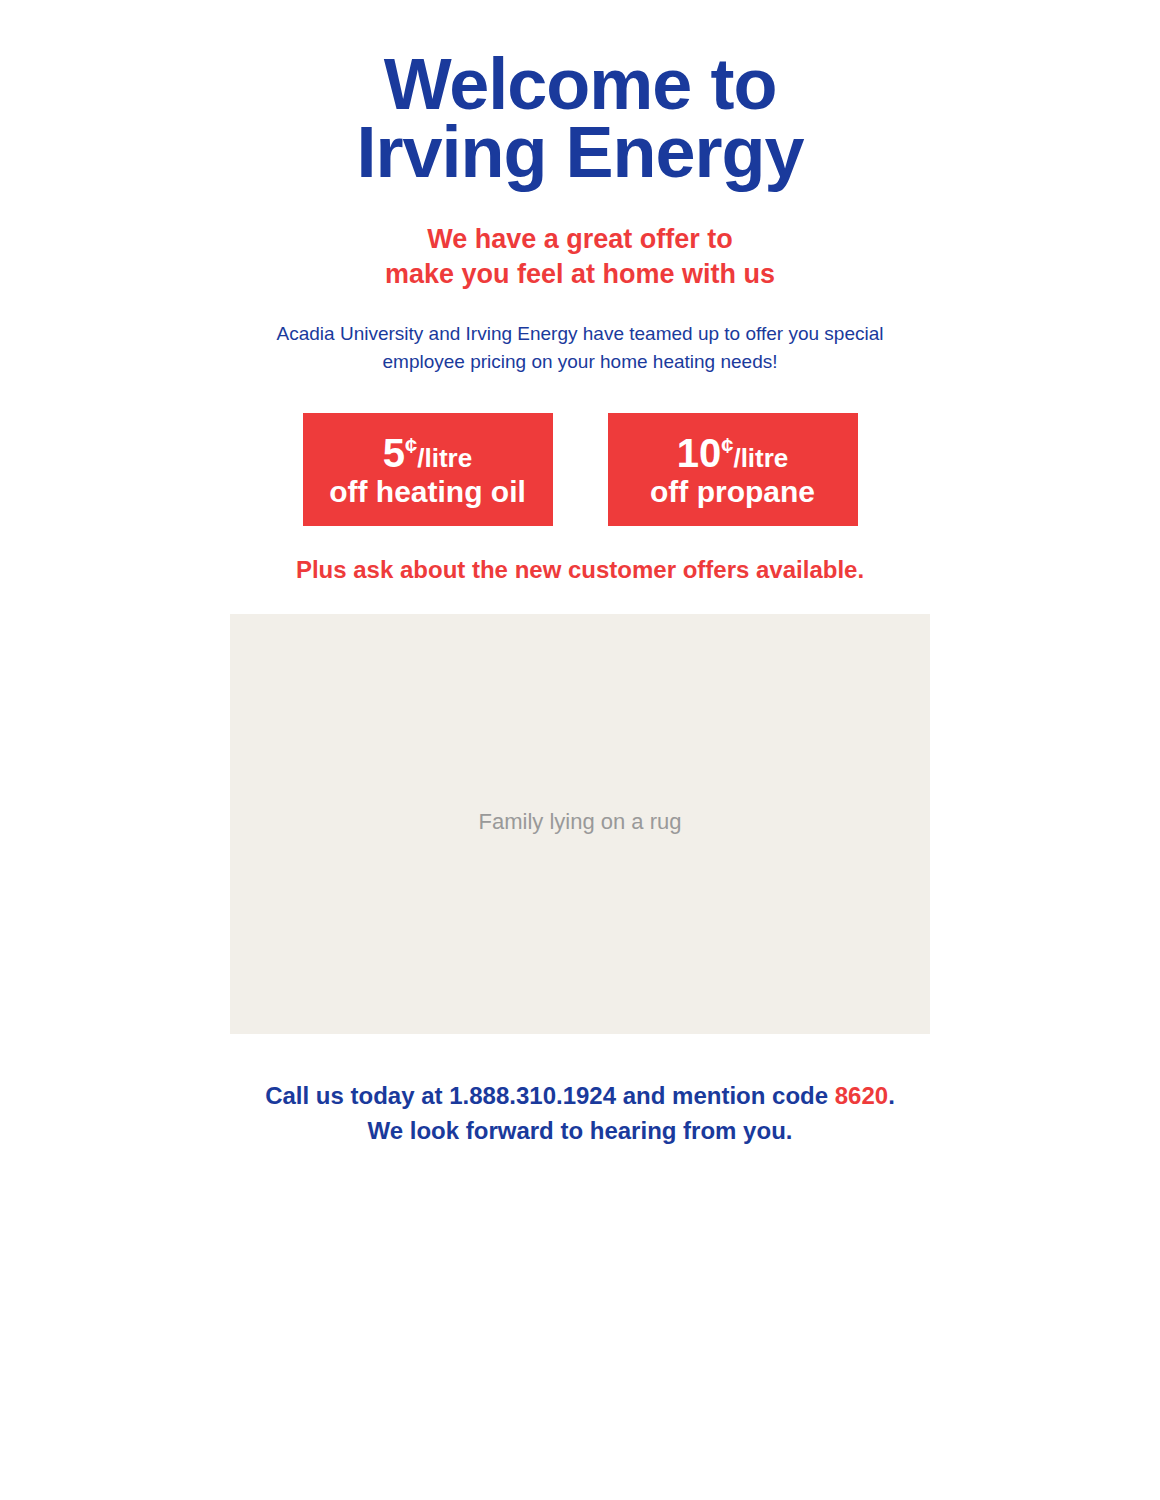Welcome to
Irving Energy
We have a great offer to
make you feel at home with us
Acadia University and Irving Energy have teamed up to offer you special employee pricing on your home heating needs!
5¢/litre off heating oil
10¢/litre off propane
Plus ask about the new customer offers available.
Call us today at 1.888.310.1924 and mention code 8620.
We look forward to hearing from you.